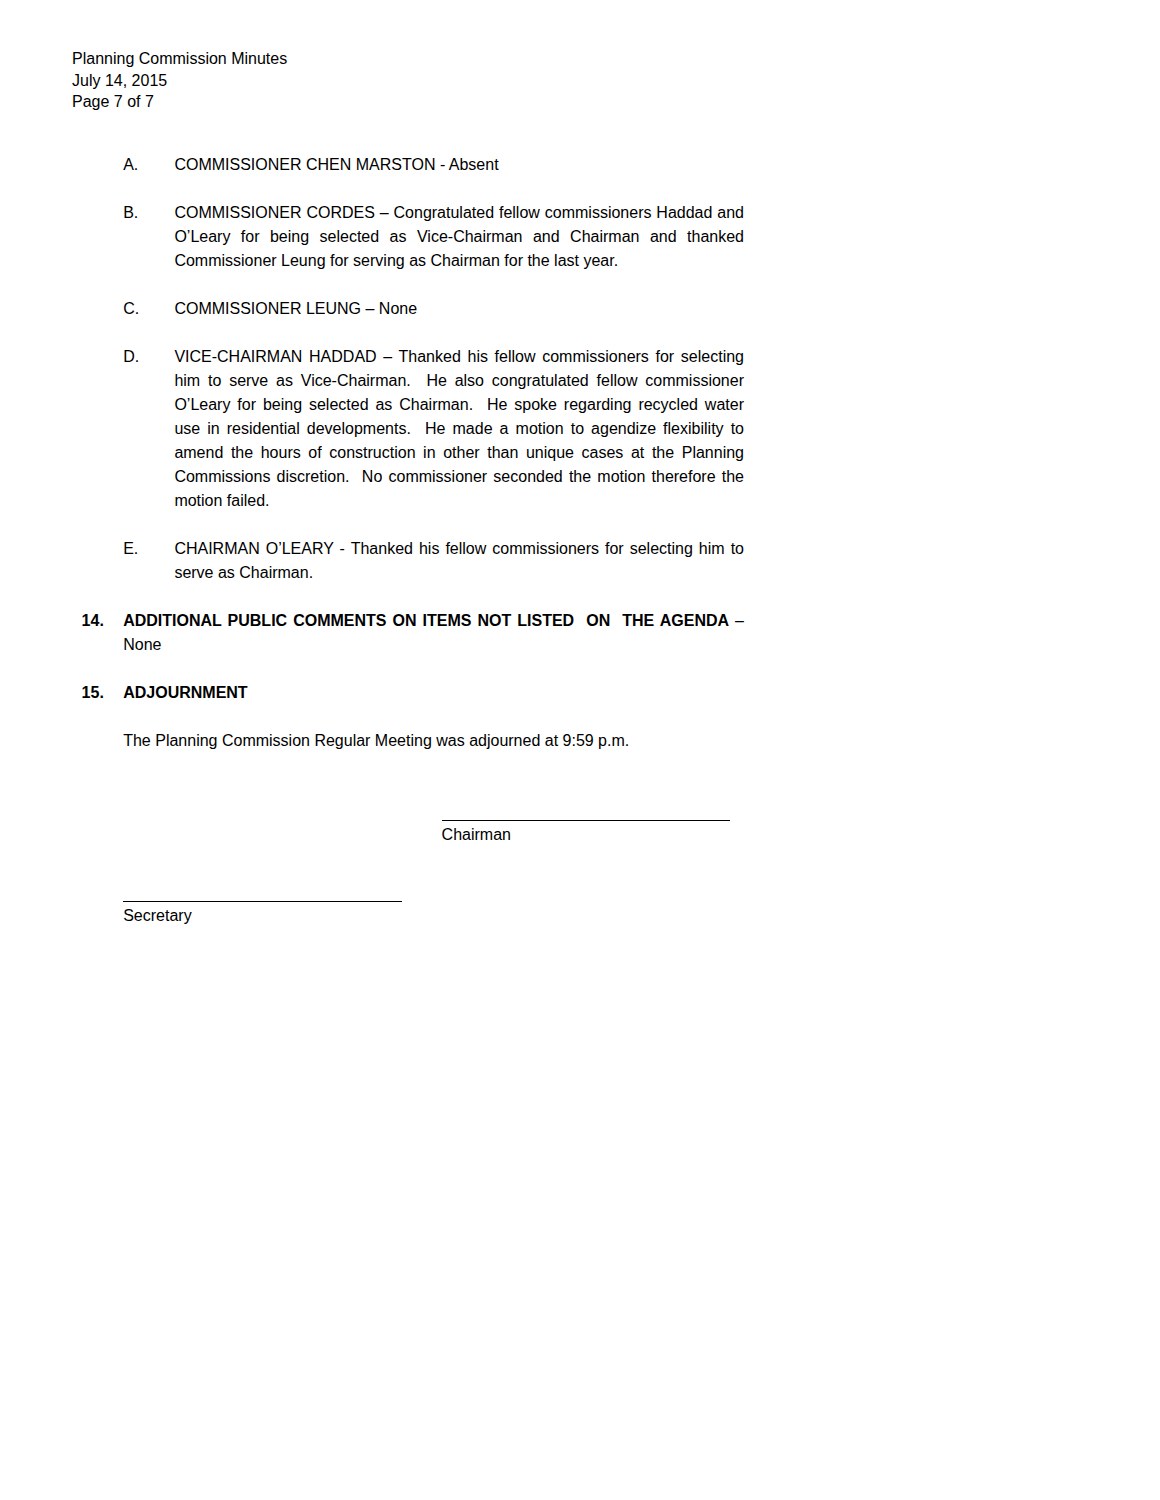Planning Commission Minutes
July 14, 2015
Page 7 of 7
A.
COMMISSIONER CHEN MARSTON - Absent
B.
COMMISSIONER CORDES – Congratulated fellow commissioners Haddad and O’Leary for being selected as Vice-Chairman and Chairman and thanked Commissioner Leung for serving as Chairman for the last year.
C.
COMMISSIONER LEUNG – None
D.
VICE-CHAIRMAN HADDAD – Thanked his fellow commissioners for selecting him to serve as Vice-Chairman. He also congratulated fellow commissioner O’Leary for being selected as Chairman. He spoke regarding recycled water use in residential developments. He made a motion to agendize flexibility to amend the hours of construction in other than unique cases at the Planning Commissions discretion. No commissioner seconded the motion therefore the motion failed.
E.
CHAIRMAN O’LEARY - Thanked his fellow commissioners for selecting him to serve as Chairman.
14.
ADDITIONAL PUBLIC COMMENTS ON ITEMS NOT LISTED ON THE AGENDA – None
15.
ADJOURNMENT
The Planning Commission Regular Meeting was adjourned at 9:59 p.m.
Chairman
Secretary